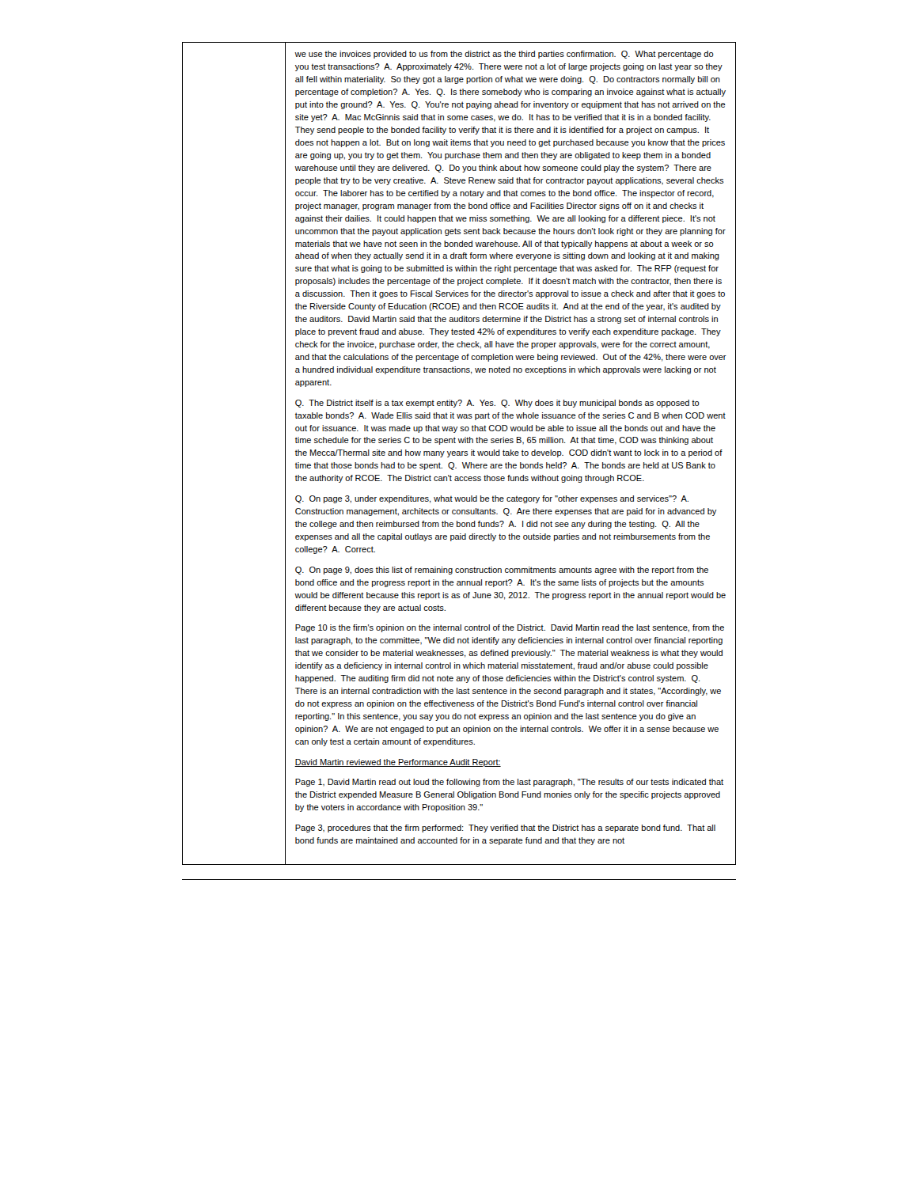we use the invoices provided to us from the district as the third parties confirmation. Q. What percentage do you test transactions? A. Approximately 42%. There were not a lot of large projects going on last year so they all fell within materiality. So they got a large portion of what we were doing. Q. Do contractors normally bill on percentage of completion? A. Yes. Q. Is there somebody who is comparing an invoice against what is actually put into the ground? A. Yes. Q. You're not paying ahead for inventory or equipment that has not arrived on the site yet? A. Mac McGinnis said that in some cases, we do. It has to be verified that it is in a bonded facility. They send people to the bonded facility to verify that it is there and it is identified for a project on campus. It does not happen a lot. But on long wait items that you need to get purchased because you know that the prices are going up, you try to get them. You purchase them and then they are obligated to keep them in a bonded warehouse until they are delivered. Q. Do you think about how someone could play the system? There are people that try to be very creative. A. Steve Renew said that for contractor payout applications, several checks occur. The laborer has to be certified by a notary and that comes to the bond office. The inspector of record, project manager, program manager from the bond office and Facilities Director signs off on it and checks it against their dailies. It could happen that we miss something. We are all looking for a different piece. It's not uncommon that the payout application gets sent back because the hours don't look right or they are planning for materials that we have not seen in the bonded warehouse. All of that typically happens at about a week or so ahead of when they actually send it in a draft form where everyone is sitting down and looking at it and making sure that what is going to be submitted is within the right percentage that was asked for. The RFP (request for proposals) includes the percentage of the project complete. If it doesn't match with the contractor, then there is a discussion. Then it goes to Fiscal Services for the director's approval to issue a check and after that it goes to the Riverside County of Education (RCOE) and then RCOE audits it. And at the end of the year, it's audited by the auditors. David Martin said that the auditors determine if the District has a strong set of internal controls in place to prevent fraud and abuse. They tested 42% of expenditures to verify each expenditure package. They check for the invoice, purchase order, the check, all have the proper approvals, were for the correct amount, and that the calculations of the percentage of completion were being reviewed. Out of the 42%, there were over a hundred individual expenditure transactions, we noted no exceptions in which approvals were lacking or not apparent.
Q. The District itself is a tax exempt entity? A. Yes. Q. Why does it buy municipal bonds as opposed to taxable bonds? A. Wade Ellis said that it was part of the whole issuance of the series C and B when COD went out for issuance. It was made up that way so that COD would be able to issue all the bonds out and have the time schedule for the series C to be spent with the series B, 65 million. At that time, COD was thinking about the Mecca/Thermal site and how many years it would take to develop. COD didn't want to lock in to a period of time that those bonds had to be spent. Q. Where are the bonds held? A. The bonds are held at US Bank to the authority of RCOE. The District can't access those funds without going through RCOE.
Q. On page 3, under expenditures, what would be the category for "other expenses and services"? A. Construction management, architects or consultants. Q. Are there expenses that are paid for in advanced by the college and then reimbursed from the bond funds? A. I did not see any during the testing. Q. All the expenses and all the capital outlays are paid directly to the outside parties and not reimbursements from the college? A. Correct.
Q. On page 9, does this list of remaining construction commitments amounts agree with the report from the bond office and the progress report in the annual report? A. It's the same lists of projects but the amounts would be different because this report is as of June 30, 2012. The progress report in the annual report would be different because they are actual costs.
Page 10 is the firm's opinion on the internal control of the District. David Martin read the last sentence, from the last paragraph, to the committee, "We did not identify any deficiencies in internal control over financial reporting that we consider to be material weaknesses, as defined previously." The material weakness is what they would identify as a deficiency in internal control in which material misstatement, fraud and/or abuse could possible happened. The auditing firm did not note any of those deficiencies within the District's control system. Q. There is an internal contradiction with the last sentence in the second paragraph and it states, "Accordingly, we do not express an opinion on the effectiveness of the District's Bond Fund's internal control over financial reporting." In this sentence, you say you do not express an opinion and the last sentence you do give an opinion? A. We are not engaged to put an opinion on the internal controls. We offer it in a sense because we can only test a certain amount of expenditures.
David Martin reviewed the Performance Audit Report:
Page 1, David Martin read out loud the following from the last paragraph, "The results of our tests indicated that the District expended Measure B General Obligation Bond Fund monies only for the specific projects approved by the voters in accordance with Proposition 39."
Page 3, procedures that the firm performed: They verified that the District has a separate bond fund. That all bond funds are maintained and accounted for in a separate fund and that they are not